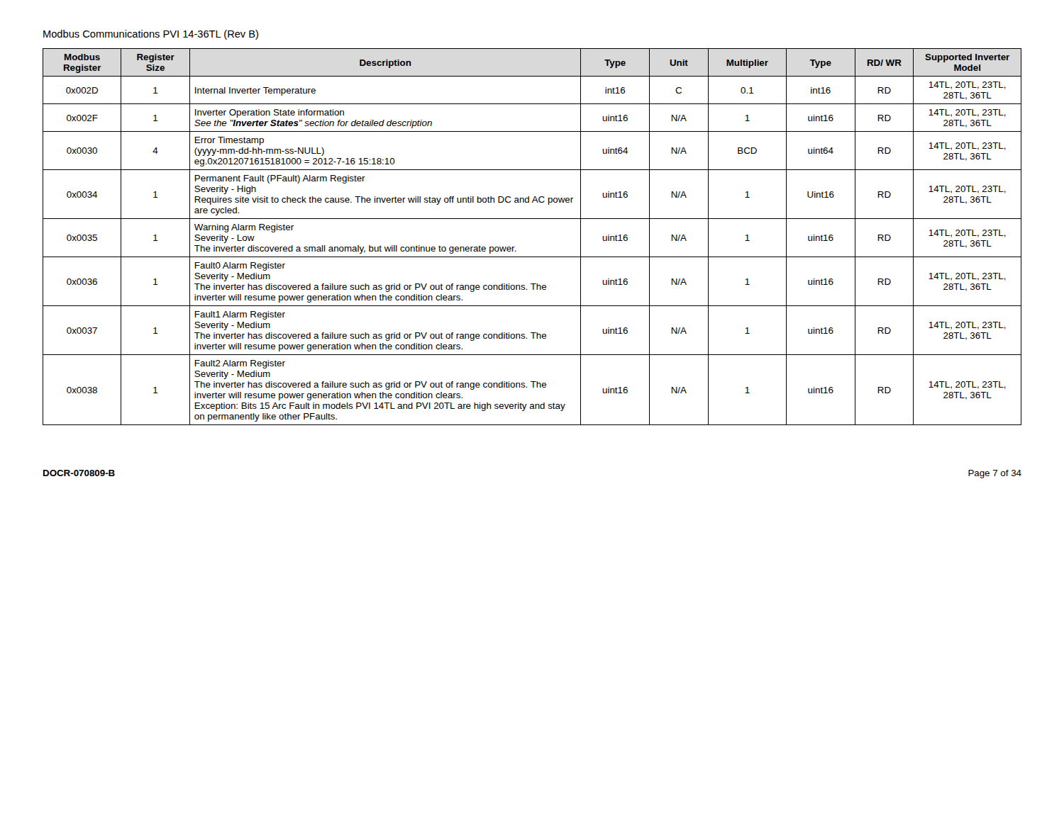Modbus Communications PVI 14-36TL (Rev B)
| Modbus Register | Register Size | Description | Type | Unit | Multiplier | Type | RD/ WR | Supported Inverter Model |
| --- | --- | --- | --- | --- | --- | --- | --- | --- |
| 0x002D | 1 | Internal Inverter Temperature | int16 | C | 0.1 | int16 | RD | 14TL, 20TL, 23TL, 28TL, 36TL |
| 0x002F | 1 | Inverter Operation State information See the " Inverter States " section for detailed description | uint16 | N/A | 1 | uint16 | RD | 14TL, 20TL, 23TL, 28TL, 36TL |
| 0x0030 | 4 | Error Timestamp (yyyy-mm-dd-hh-mm-ss-NULL) eg.0x2012071615181000 = 2012-7-16 15:18:10 | uint64 | N/A | BCD | uint64 | RD | 14TL, 20TL, 23TL, 28TL, 36TL |
| 0x0034 | 1 | Permanent Fault (PFault) Alarm Register Severity - High Requires site visit to check the cause. The inverter will stay off until both DC and AC power are cycled. | uint16 | N/A | 1 | Uint16 | RD | 14TL, 20TL, 23TL, 28TL, 36TL |
| 0x0035 | 1 | Warning Alarm Register Severity - Low The inverter discovered a small anomaly, but will continue to generate power. | uint16 | N/A | 1 | uint16 | RD | 14TL, 20TL, 23TL, 28TL, 36TL |
| 0x0036 | 1 | Fault0 Alarm Register Severity - Medium The inverter has discovered a failure such as grid or PV out of range conditions. The inverter will resume power generation when the condition clears. | uint16 | N/A | 1 | uint16 | RD | 14TL, 20TL, 23TL, 28TL, 36TL |
| 0x0037 | 1 | Fault1 Alarm Register Severity - Medium The inverter has discovered a failure such as grid or PV out of range conditions. The inverter will resume power generation when the condition clears. | uint16 | N/A | 1 | uint16 | RD | 14TL, 20TL, 23TL, 28TL, 36TL |
| 0x0038 | 1 | Fault2 Alarm Register Severity - Medium The inverter has discovered a failure such as grid or PV out of range conditions. The inverter will resume power generation when the condition clears. Exception: Bits 15 Arc Fault in models PVI 14TL and PVI 20TL are high severity and stay on permanently like other PFaults. | uint16 | N/A | 1 | uint16 | RD | 14TL, 20TL, 23TL, 28TL, 36TL |
DOCR-070809-B
Page 7 of 34